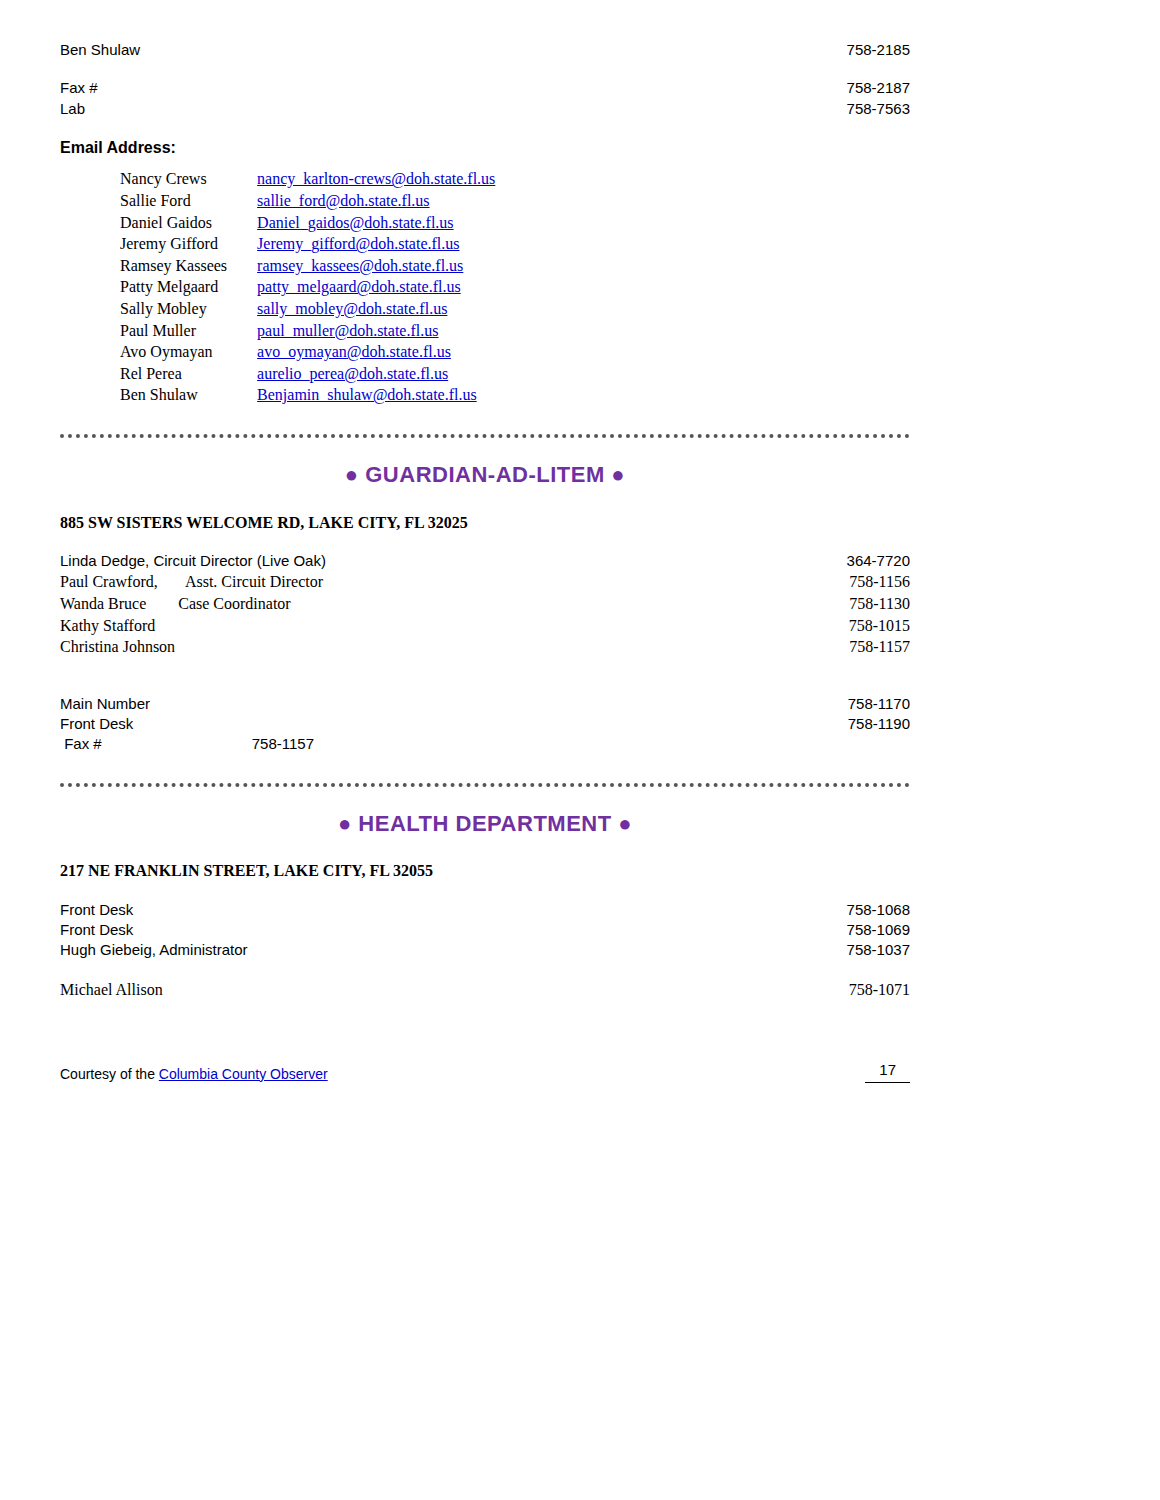Ben Shulaw 758-2185
Fax # 758-2187
Lab 758-7563
Email Address:
| Nancy Crews | nancy_karlton-crews@doh.state.fl.us |
| Sallie Ford | sallie_ford@doh.state.fl.us |
| Daniel Gaidos | Daniel_gaidos@doh.state.fl.us |
| Jeremy Gifford | Jeremy_gifford@doh.state.fl.us |
| Ramsey Kassees | ramsey_kassees@doh.state.fl.us |
| Patty Melgaard | patty_melgaard@doh.state.fl.us |
| Sally Mobley | sally_mobley@doh.state.fl.us |
| Paul Muller | paul_muller@doh.state.fl.us |
| Avo Oymayan | avo_oymayan@doh.state.fl.us |
| Rel Perea | aurelio_perea@doh.state.fl.us |
| Ben Shulaw | Benjamin_shulaw@doh.state.fl.us |
● GUARDIAN-AD-LITEM ●
885 SW SISTERS WELCOME RD, LAKE CITY, FL 32025
Linda Dedge, Circuit Director (Live Oak) 364-7720
Paul Crawford, Asst. Circuit Director 758-1156
Wanda Bruce Case Coordinator 758-1130
Kathy Stafford 758-1015
Christina Johnson 758-1157
Main Number 758-1170
Front Desk 758-1190
Fax # 758-1157
● HEALTH DEPARTMENT ●
217 NE FRANKLIN STREET, LAKE CITY, FL 32055
Front Desk 758-1068
Front Desk 758-1069
Hugh Giebeig, Administrator 758-1037
Michael Allison 758-1071
Courtesy of the Columbia County Observer 17